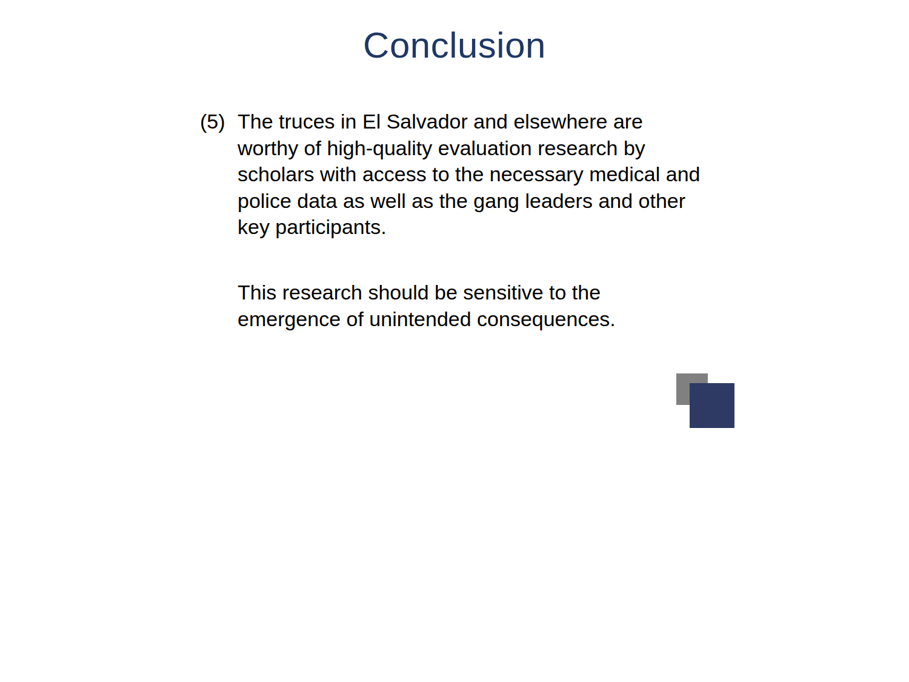Conclusion
(5)
The truces in El Salvador and elsewhere are worthy of high-quality evaluation research by scholars with access to the necessary medical and police data as well as the gang leaders and other key participants.
This research should be sensitive to the emergence of unintended consequences.